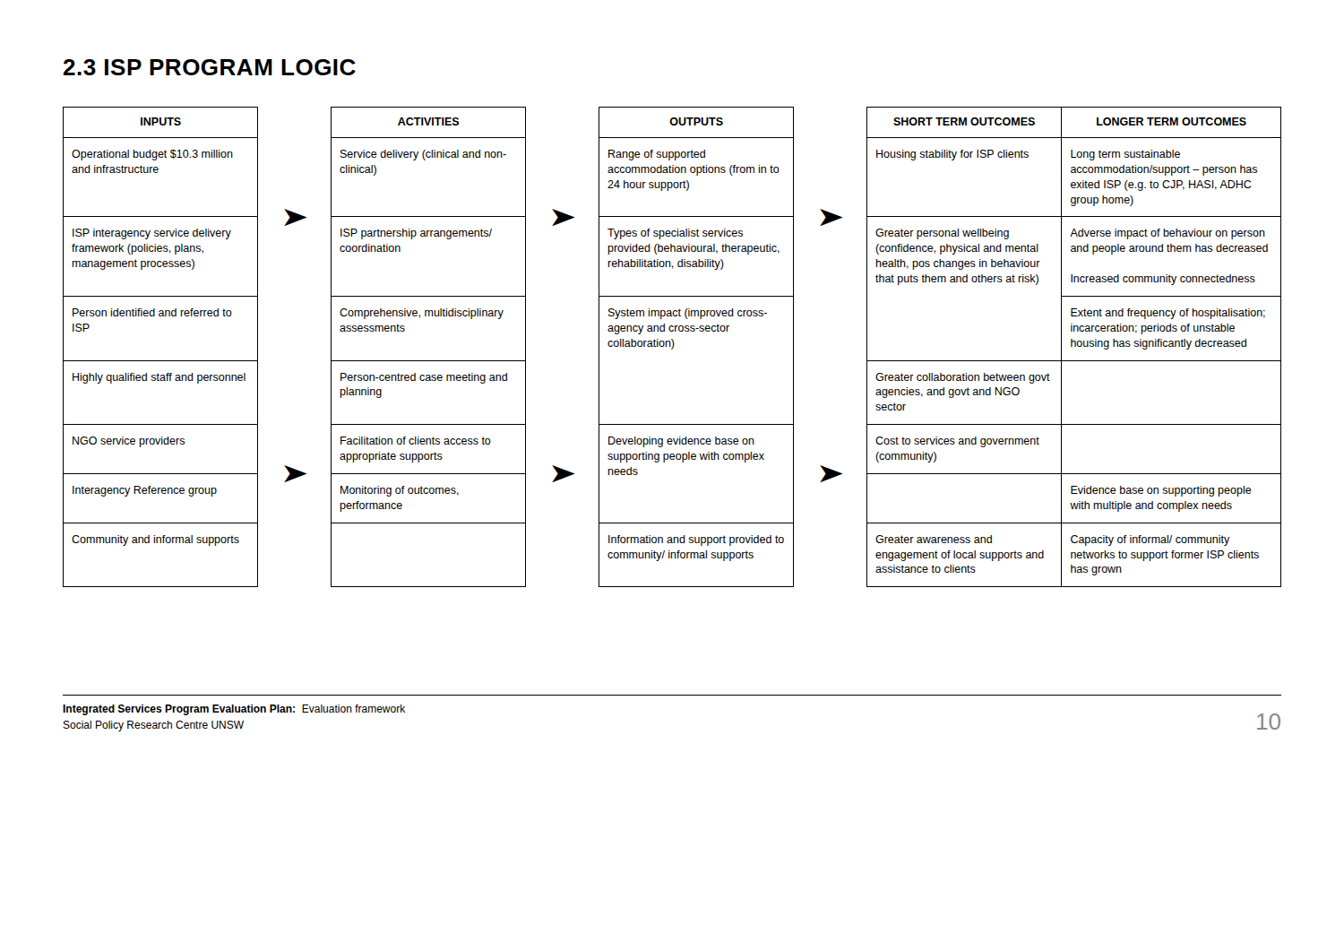2.3 ISP PROGRAM LOGIC
| INPUTS | | ACTIVITIES | | OUTPUTS | | SHORT TERM OUTCOMES | LONGER TERM OUTCOMES |
| --- | --- | --- | --- | --- | --- | --- | --- |
| Operational budget $10.3 million and infrastructure | ➤ | Service delivery (clinical and non-clinical) | ➤ | Range of supported accommodation options (from in to 24 hour support) | ➤ | Housing stability for ISP clients | Long term sustainable accommodation/support – person has exited ISP (e.g. to CJP, HASI, ADHC group home) |
| ISP interagency service delivery framework (policies, plans, management processes) | ISP partnership arrangements/ coordination | Types of specialist services provided (behavioural, therapeutic, rehabilitation, disability) | Greater personal wellbeing (confidence, physical and mental health, pos changes in behaviour that puts them and others at risk) | Adverse impact of behaviour on person and people around them has decreased Increased community connectedness |
| Person identified and referred to ISP | | Comprehensive, multidisciplinary assessments | | System impact (improved cross-agency and cross-sector collaboration) | | Extent and frequency of hospitalisation; incarceration; periods of unstable housing has significantly decreased |
| Highly qualified staff and personnel | | Person-centred case meeting and planning | | | Greater collaboration between govt agencies, and govt and NGO sector | |
| NGO service providers | ➤ | Facilitation of clients access to appropriate supports | ➤ | Developing evidence base on supporting people with complex needs | ➤ | Cost to services and government (community) | |
| Interagency Reference group | Monitoring of outcomes, performance | | Evidence base on supporting people with multiple and complex needs |
| Community and informal supports | | | | Information and support provided to community/ informal supports | | Greater awareness and engagement of local supports and assistance to clients | Capacity of informal/ community networks to support former ISP clients has grown |
Integrated Services Program Evaluation Plan: Evaluation framework
Social Policy Research Centre UNSW
10